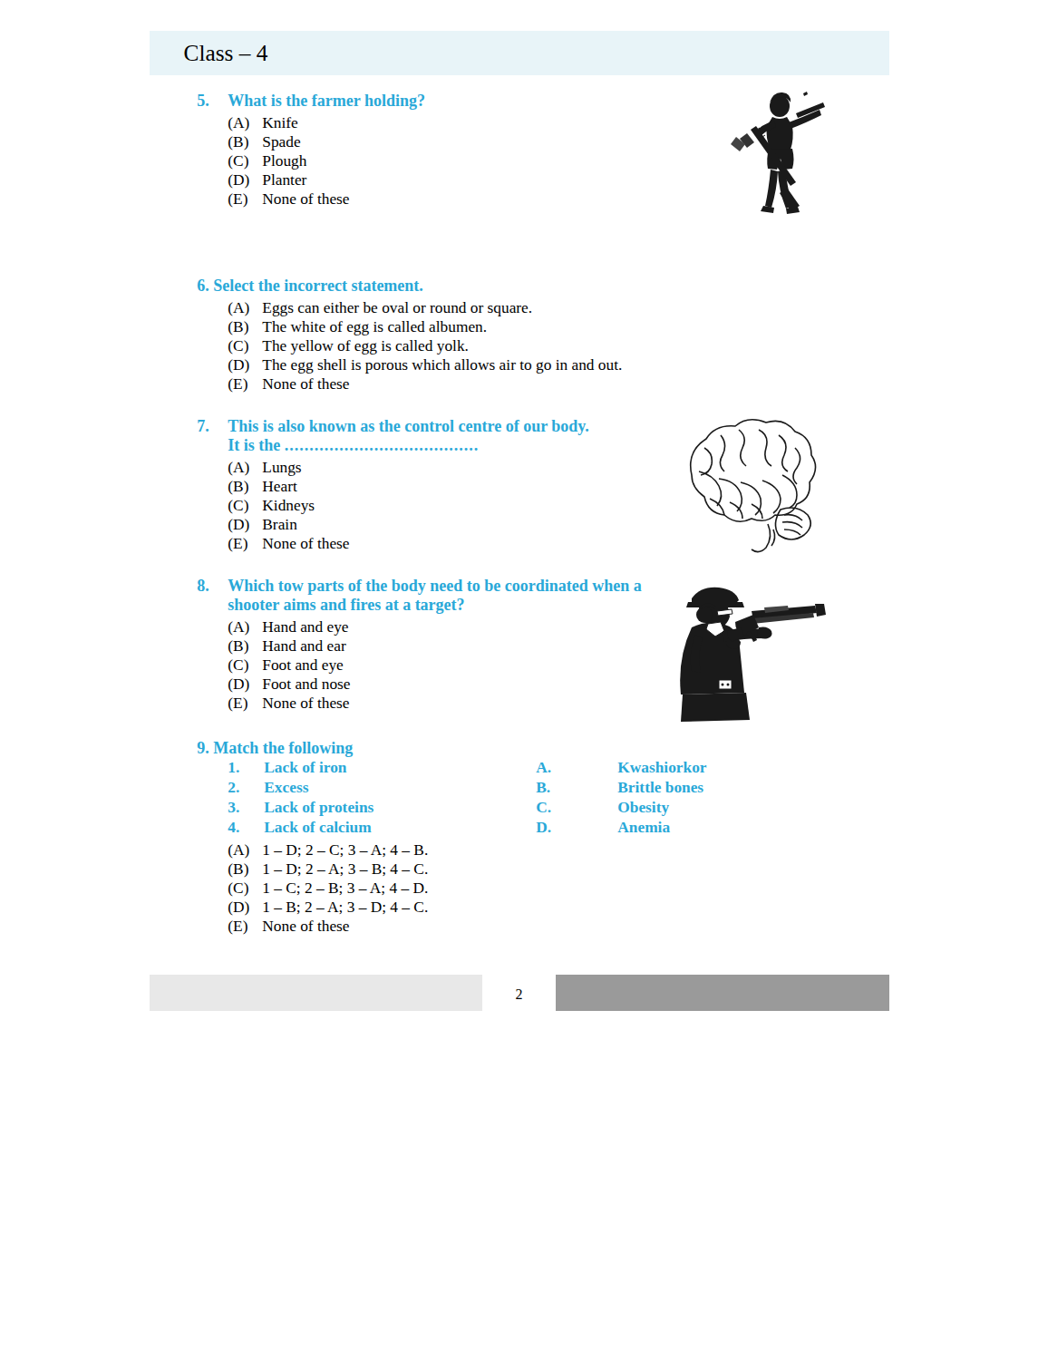Class – 4
5. What is the farmer holding?
(A) Knife
(B) Spade
(C) Plough
(D) Planter
(E) None of these
6. Select the incorrect statement.
(A) Eggs can either be oval or round or square.
(B) The white of egg is called albumen.
(C) The yellow of egg is called yolk.
(D) The egg shell is porous which allows air to go in and out.
(E) None of these
7. This is also known as the control centre of our body.
It is the .......................................
(A) Lungs
(B) Heart
(C) Kidneys
(D) Brain
(E) None of these
8. Which tow parts of the body need to be coordinated when a shooter aims and fires at a target?
(A) Hand and eye
(B) Hand and ear
(C) Foot and eye
(D) Foot and nose
(E) None of these
9. Match the following
| 1. | Lack of iron | A. | Kwashiorkor |
| 2. | Excess | B. | Brittle bones |
| 3. | Lack of proteins | C. | Obesity |
| 4. | Lack of calcium | D. | Anemia |
(A) 1 – D; 2 – C; 3 – A; 4 – B.
(B) 1 – D; 2 – A; 3 – B; 4 – C.
(C) 1 – C; 2 – B; 3 – A; 4 – D.
(D) 1 – B; 2 – A; 3 – D; 4 – C.
(E) None of these
2